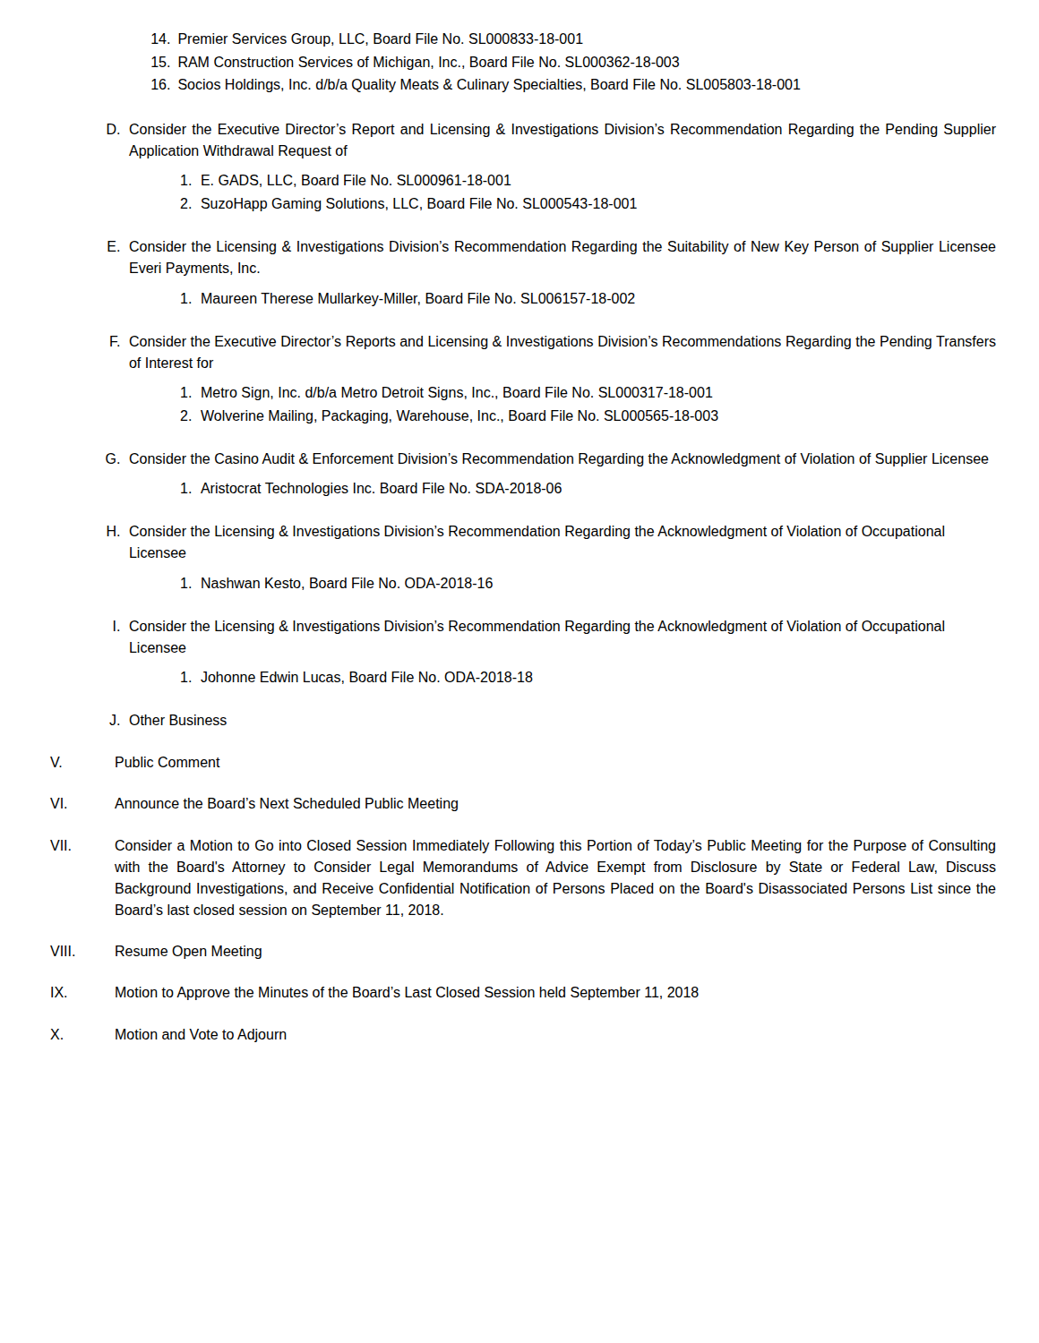14. Premier Services Group, LLC, Board File No. SL000833-18-001
15. RAM Construction Services of Michigan, Inc., Board File No. SL000362-18-003
16. Socios Holdings, Inc. d/b/a Quality Meats & Culinary Specialties, Board File No. SL005803-18-001
D.
Consider the Executive Director’s Report and Licensing & Investigations Division’s Recommendation Regarding the Pending Supplier Application Withdrawal Request of
1. E. GADS, LLC, Board File No. SL000961-18-001
2. SuzoHapp Gaming Solutions, LLC, Board File No. SL000543-18-001
E.
Consider the Licensing & Investigations Division’s Recommendation Regarding the Suitability of New Key Person of Supplier Licensee Everi Payments, Inc.
1. Maureen Therese Mullarkey-Miller, Board File No. SL006157-18-002
F.
Consider the Executive Director’s Reports and Licensing & Investigations Division’s Recommendations Regarding the Pending Transfers of Interest for
1. Metro Sign, Inc. d/b/a Metro Detroit Signs, Inc., Board File No. SL000317-18-001
2. Wolverine Mailing, Packaging, Warehouse, Inc., Board File No. SL000565-18-003
G.
Consider the Casino Audit & Enforcement Division’s Recommendation Regarding the Acknowledgment of Violation of Supplier Licensee
1. Aristocrat Technologies Inc. Board File No. SDA-2018-06
H.
Consider the Licensing & Investigations Division’s Recommendation Regarding the Acknowledgment of Violation of Occupational Licensee
1. Nashwan Kesto, Board File No. ODA-2018-16
I.
Consider the Licensing & Investigations Division’s Recommendation Regarding the Acknowledgment of Violation of Occupational Licensee
1. Johonne Edwin Lucas, Board File No. ODA-2018-18
J.
Other Business
V.
Public Comment
VI.
Announce the Board’s Next Scheduled Public Meeting
VII.
Consider a Motion to Go into Closed Session Immediately Following this Portion of Today’s Public Meeting for the Purpose of Consulting with the Board's Attorney to Consider Legal Memorandums of Advice Exempt from Disclosure by State or Federal Law, Discuss Background Investigations, and Receive Confidential Notification of Persons Placed on the Board's Disassociated Persons List since the Board’s last closed session on September 11, 2018.
VIII.
Resume Open Meeting
IX.
Motion to Approve the Minutes of the Board’s Last Closed Session held September 11, 2018
X.
Motion and Vote to Adjourn